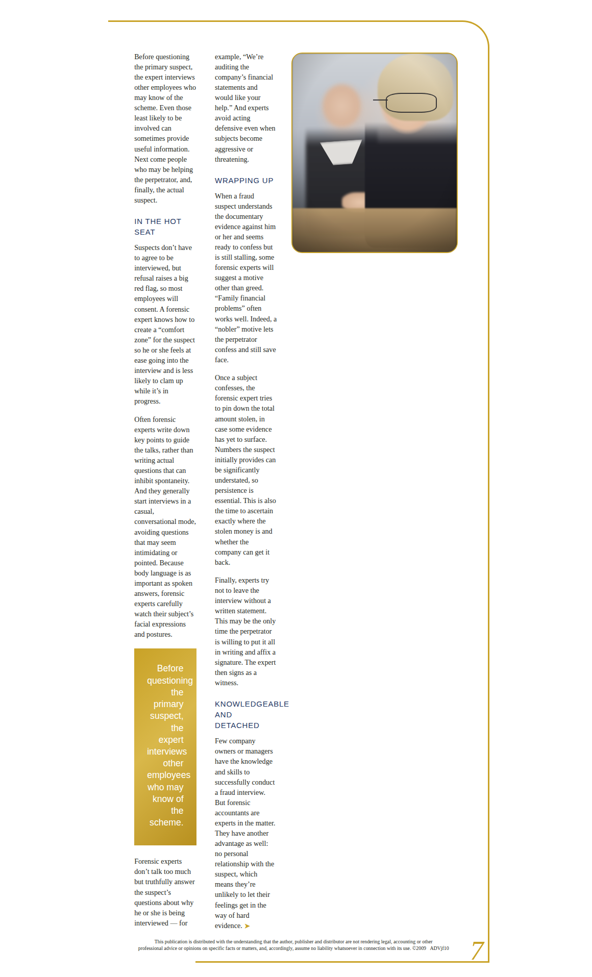Before questioning the primary suspect, the expert interviews other employees who may know of the scheme. Even those least likely to be involved can sometimes provide useful information. Next come people who may be helping the perpetrator, and, finally, the actual suspect.
In the hot seat
Suspects don’t have to agree to be interviewed, but refusal raises a big red flag, so most employees will consent. A forensic expert knows how to create a “comfort zone” for the suspect so he or she feels at ease going into the interview and is less likely to clam up while it’s in progress.
Often forensic experts write down key points to guide the talks, rather than writing actual questions that can inhibit spontaneity. And they generally start interviews in a casual, conversational mode, avoiding questions that may seem intimidating or pointed. Because body language is as important as spoken answers, forensic experts carefully watch their subject’s facial expressions and postures.
Before questioning the primary suspect, the expert interviews other employees who may know of the scheme.
Forensic experts don’t talk too much but truthfully answer the suspect’s questions about why he or she is being interviewed — for example, “We’re auditing the company’s financial statements and would like your help.” And experts avoid acting defensive even when subjects become aggressive or threatening.
Wrapping up
When a fraud suspect understands the documentary evidence against him or her and seems ready to confess but is still stalling, some forensic experts will suggest a motive other than greed. “Family financial problems” often works well. Indeed, a “nobler” motive lets the perpetrator confess and still save face.
Once a subject confesses, the forensic expert tries to pin down the total amount stolen, in case some evidence has yet to surface. Numbers the suspect initially provides can be significantly understated, so persistence is essential. This is also the time to ascertain exactly where the stolen money is and whether the company can get it back.
Finally, experts try not to leave the interview without a written statement. This may be the only time the perpetrator is willing to put it all in writing and affix a signature. The expert then signs as a witness.
Knowledgeable and detached
Few company owners or managers have the knowledge and skills to successfully conduct a fraud interview. But forensic accountants are experts in the matter. They have another advantage as well: no personal relationship with the suspect, which means they’re unlikely to let their feelings get in the way of hard evidence. ➤
This publication is distributed with the understanding that the author, publisher and distributor are not rendering legal, accounting or other
professional advice or opinions on specific facts or matters, and, accordingly, assume no liability whatsoever in connection with its use. ©2009 ADVjf10
7